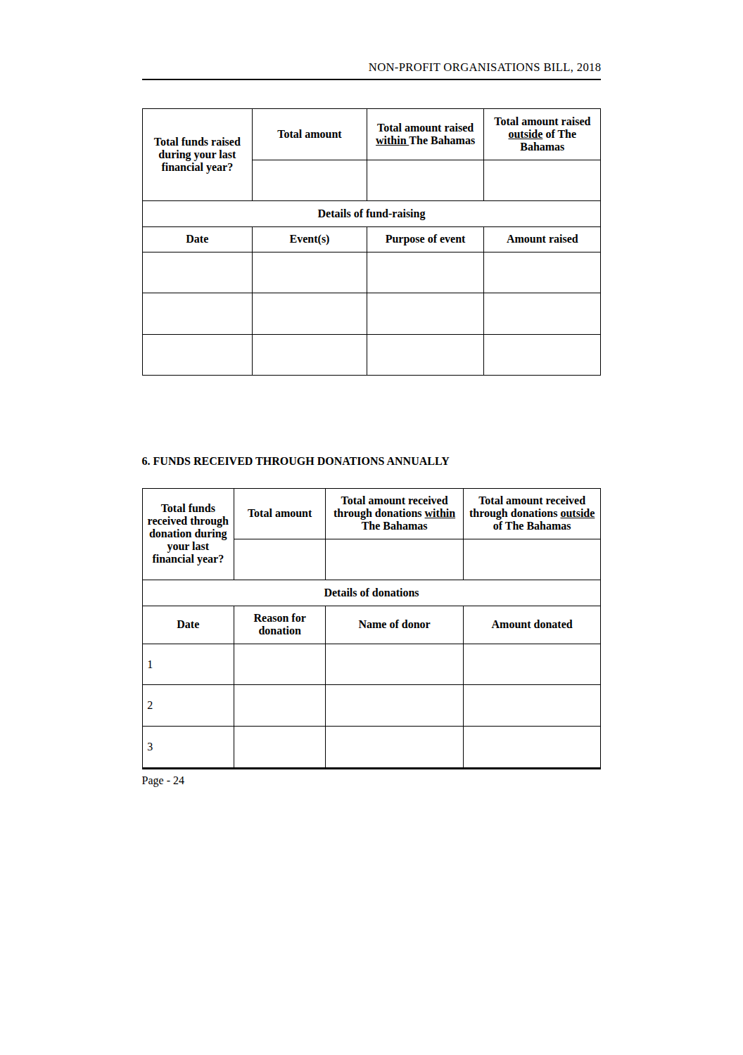NON-PROFIT ORGANISATIONS BILL, 2018
| Total funds raised during your last financial year? | Total amount | Total amount raised within The Bahamas | Total amount raised outside of The Bahamas |
| --- | --- | --- | --- |
| Details of fund-raising |
| Date | Event(s) | Purpose of event | Amount raised |
6. FUNDS RECEIVED THROUGH DONATIONS ANNUALLY
| Total funds received through donation during your last financial year? | Total amount | Total amount received through donations within The Bahamas | Total amount received through donations outside of The Bahamas |
| --- | --- | --- | --- |
| Details of donations |
| Date | Reason for donation | Name of donor | Amount donated |
| 1 | | | |
| 2 | | | |
| 3 | | | |
Page - 24